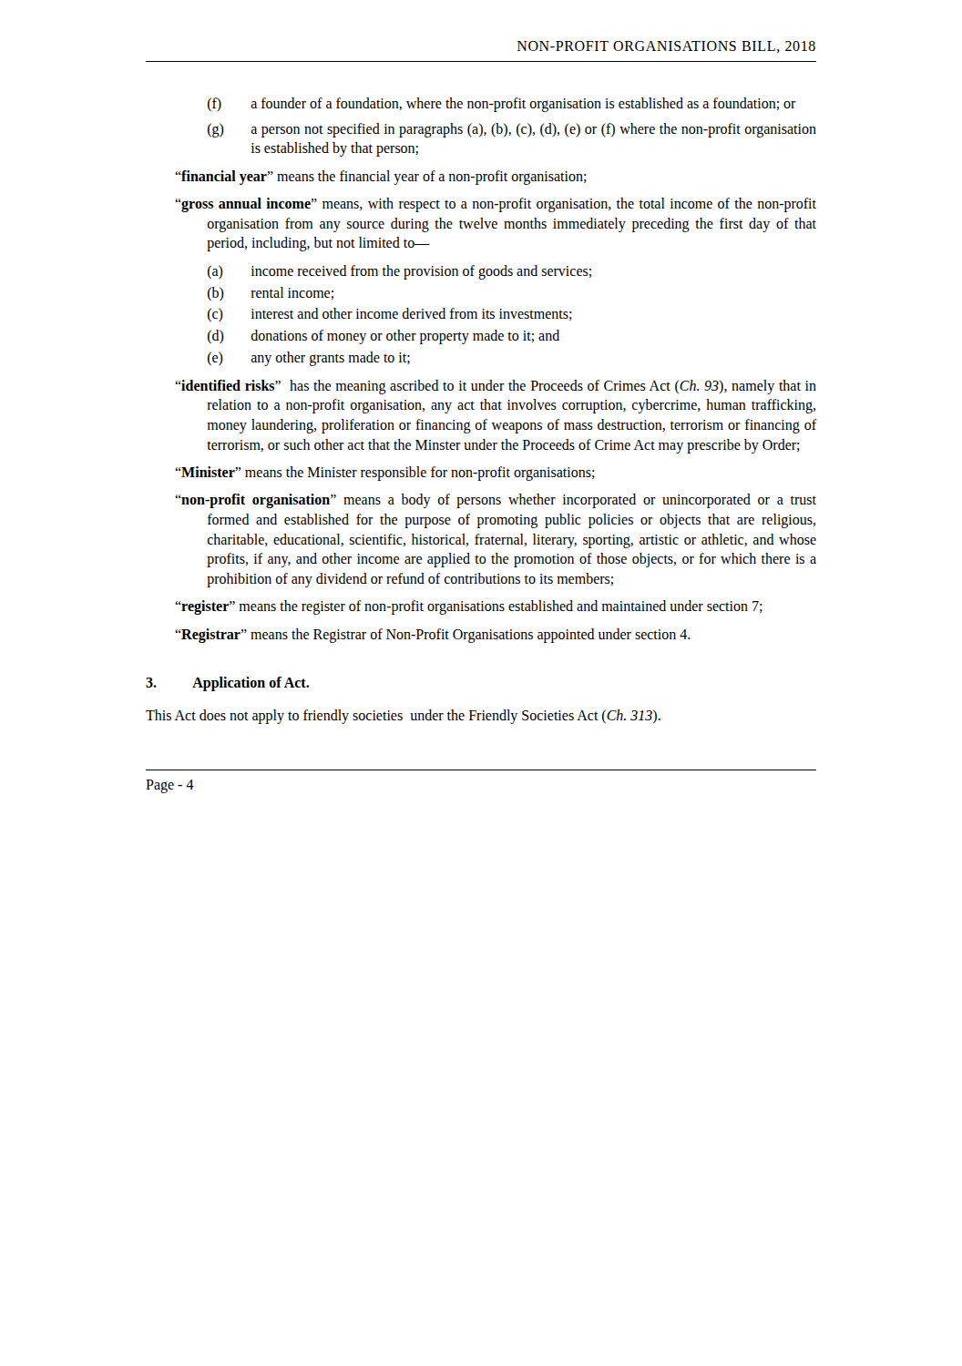NON-PROFIT ORGANISATIONS BILL, 2018
(f) a founder of a foundation, where the non-profit organisation is established as a foundation; or
(g) a person not specified in paragraphs (a), (b), (c), (d), (e) or (f) where the non-profit organisation is established by that person;
“financial year” means the financial year of a non-profit organisation;
“gross annual income” means, with respect to a non-profit organisation, the total income of the non-profit organisation from any source during the twelve months immediately preceding the first day of that period, including, but not limited to—
(a) income received from the provision of goods and services;
(b) rental income;
(c) interest and other income derived from its investments;
(d) donations of money or other property made to it; and
(e) any other grants made to it;
“identified risks” has the meaning ascribed to it under the Proceeds of Crimes Act (Ch. 93), namely that in relation to a non-profit organisation, any act that involves corruption, cybercrime, human trafficking, money laundering, proliferation or financing of weapons of mass destruction, terrorism or financing of terrorism, or such other act that the Minster under the Proceeds of Crime Act may prescribe by Order;
“Minister” means the Minister responsible for non-profit organisations;
“non-profit organisation” means a body of persons whether incorporated or unincorporated or a trust formed and established for the purpose of promoting public policies or objects that are religious, charitable, educational, scientific, historical, fraternal, literary, sporting, artistic or athletic, and whose profits, if any, and other income are applied to the promotion of those objects, or for which there is a prohibition of any dividend or refund of contributions to its members;
“register” means the register of non-profit organisations established and maintained under section 7;
“Registrar” means the Registrar of Non-Profit Organisations appointed under section 4.
3. Application of Act.
This Act does not apply to friendly societies under the Friendly Societies Act (Ch. 313).
Page - 4